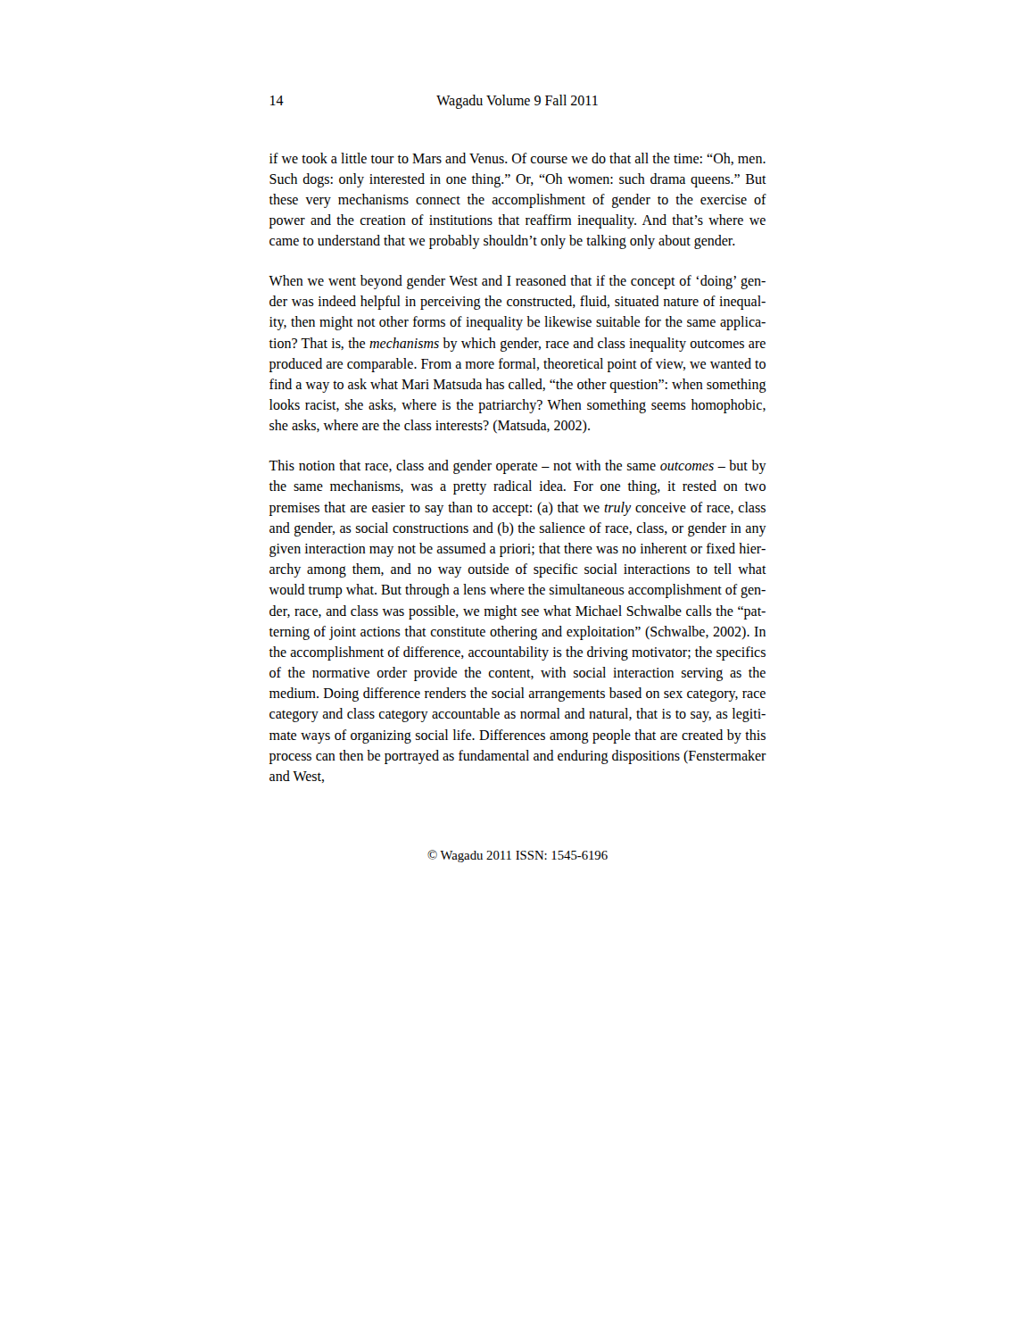14 Wagadu Volume 9 Fall 2011
if we took a little tour to Mars and Venus. Of course we do that all the time: “Oh, men. Such dogs: only interested in one thing.” Or, “Oh women: such drama queens.” But these very mechanisms connect the accomplishment of gender to the exercise of power and the creation of institutions that reaffirm inequality. And that’s where we came to understand that we probably shouldn’t only be talking only about gender.
When we went beyond gender West and I reasoned that if the concept of ‘doing’ gender was indeed helpful in perceiving the constructed, fluid, situated nature of inequality, then might not other forms of inequality be likewise suitable for the same application? That is, the mechanisms by which gender, race and class inequality outcomes are produced are comparable. From a more formal, theoretical point of view, we wanted to find a way to ask what Mari Matsuda has called, “the other question”: when something looks racist, she asks, where is the patriarchy? When something seems homophobic, she asks, where are the class interests? (Matsuda, 2002).
This notion that race, class and gender operate – not with the same outcomes – but by the same mechanisms, was a pretty radical idea. For one thing, it rested on two premises that are easier to say than to accept: (a) that we truly conceive of race, class and gender, as social constructions and (b) the salience of race, class, or gender in any given interaction may not be assumed a priori; that there was no inherent or fixed hierarchy among them, and no way outside of specific social interactions to tell what would trump what. But through a lens where the simultaneous accomplishment of gender, race, and class was possible, we might see what Michael Schwalbe calls the “patterning of joint actions that constitute othering and exploitation” (Schwalbe, 2002). In the accomplishment of difference, accountability is the driving motivator; the specifics of the normative order provide the content, with social interaction serving as the medium. Doing difference renders the social arrangements based on sex category, race category and class category accountable as normal and natural, that is to say, as legitimate ways of organizing social life. Differences among people that are created by this process can then be portrayed as fundamental and enduring dispositions (Fenstermaker and West,
© Wagadu 2011 ISSN: 1545-6196